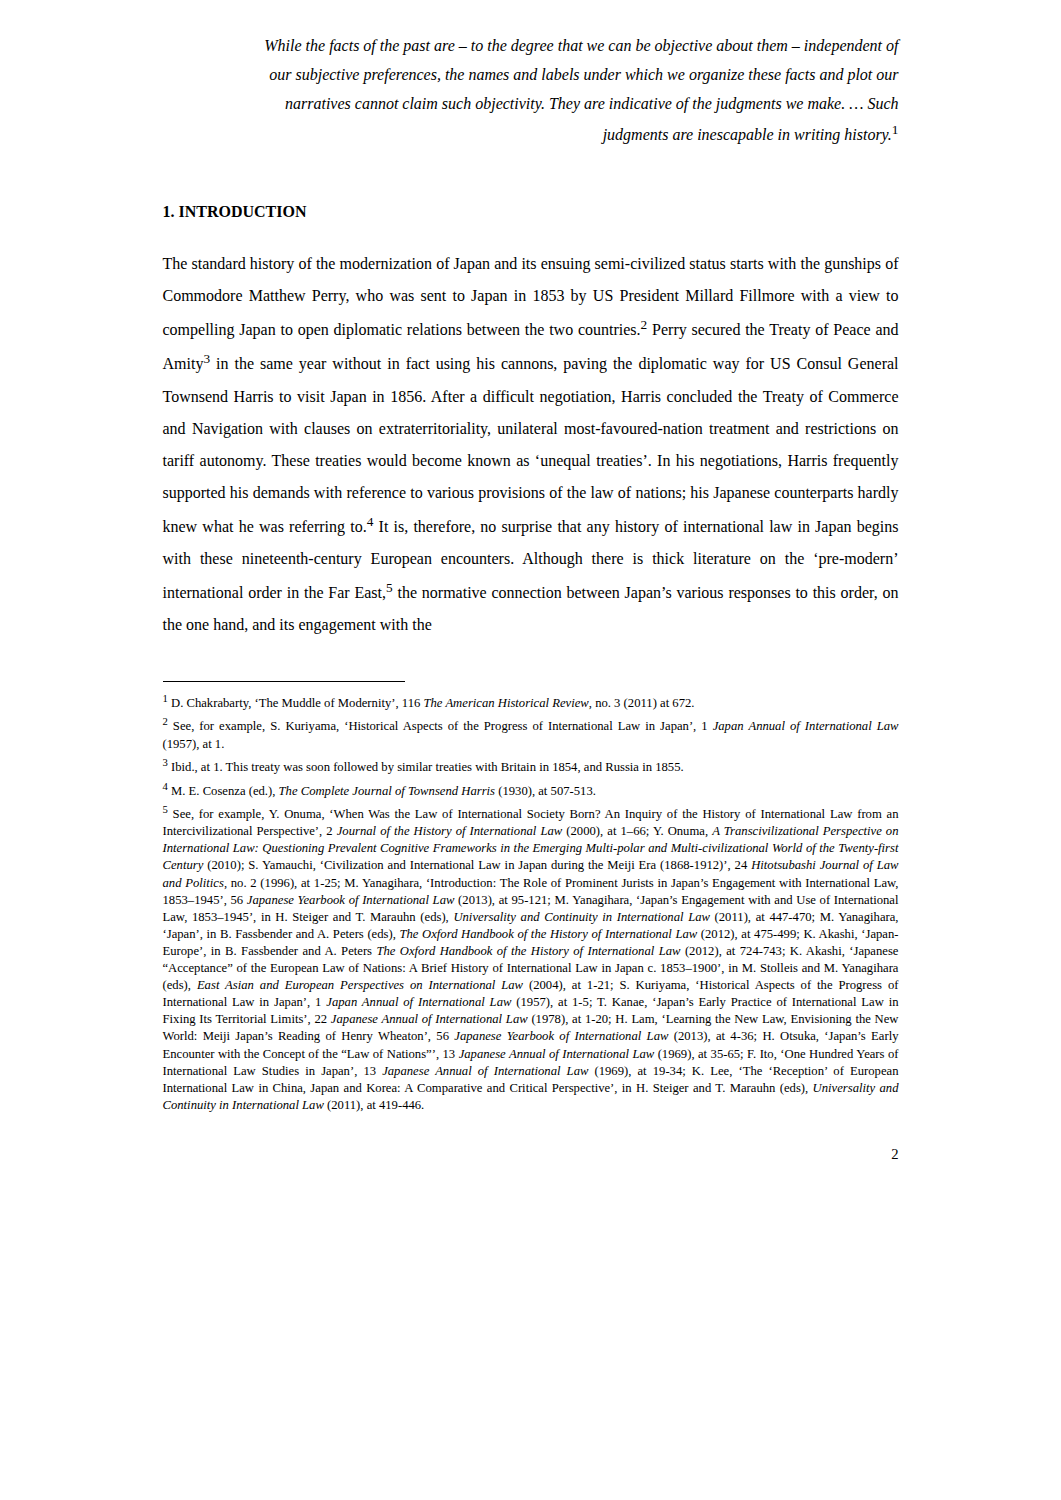While the facts of the past are – to the degree that we can be objective about them – independent of our subjective preferences, the names and labels under which we organize these facts and plot our narratives cannot claim such objectivity. They are indicative of the judgments we make. … Such judgments are inescapable in writing history.1
1. INTRODUCTION
The standard history of the modernization of Japan and its ensuing semi-civilized status starts with the gunships of Commodore Matthew Perry, who was sent to Japan in 1853 by US President Millard Fillmore with a view to compelling Japan to open diplomatic relations between the two countries.2 Perry secured the Treaty of Peace and Amity3 in the same year without in fact using his cannons, paving the diplomatic way for US Consul General Townsend Harris to visit Japan in 1856. After a difficult negotiation, Harris concluded the Treaty of Commerce and Navigation with clauses on extraterritoriality, unilateral most-favoured-nation treatment and restrictions on tariff autonomy. These treaties would become known as ‘unequal treaties’. In his negotiations, Harris frequently supported his demands with reference to various provisions of the law of nations; his Japanese counterparts hardly knew what he was referring to.4 It is, therefore, no surprise that any history of international law in Japan begins with these nineteenth-century European encounters. Although there is thick literature on the ‘pre-modern’ international order in the Far East,5 the normative connection between Japan’s various responses to this order, on the one hand, and its engagement with the
1 D. Chakrabarty, ‘The Muddle of Modernity’, 116 The American Historical Review, no. 3 (2011) at 672.
2 See, for example, S. Kuriyama, ‘Historical Aspects of the Progress of International Law in Japan’, 1 Japan Annual of International Law (1957), at 1.
3 Ibid., at 1. This treaty was soon followed by similar treaties with Britain in 1854, and Russia in 1855.
4 M. E. Cosenza (ed.), The Complete Journal of Townsend Harris (1930), at 507-513.
5 See, for example, Y. Onuma, ‘When Was the Law of International Society Born? An Inquiry of the History of International Law from an Intercivilizational Perspective’, 2 Journal of the History of International Law (2000), at 1–66; Y. Onuma, A Transcivilizational Perspective on International Law: Questioning Prevalent Cognitive Frameworks in the Emerging Multi-polar and Multi-civilizational World of the Twenty-first Century (2010); S. Yamauchi, ‘Civilization and International Law in Japan during the Meiji Era (1868-1912)’, 24 Hitotsubashi Journal of Law and Politics, no. 2 (1996), at 1-25; M. Yanagihara, ‘Introduction: The Role of Prominent Jurists in Japan’s Engagement with International Law, 1853–1945’, 56 Japanese Yearbook of International Law (2013), at 95-121; M. Yanagihara, ‘Japan’s Engagement with and Use of International Law, 1853–1945’, in H. Steiger and T. Marauhn (eds), Universality and Continuity in International Law (2011), at 447-470; M. Yanagihara, ‘Japan’, in B. Fassbender and A. Peters (eds), The Oxford Handbook of the History of International Law (2012), at 475-499; K. Akashi, ‘Japan-Europe’, in B. Fassbender and A. Peters The Oxford Handbook of the History of International Law (2012), at 724-743; K. Akashi, ‘Japanese “Acceptance” of the European Law of Nations: A Brief History of International Law in Japan c. 1853–1900’, in M. Stolleis and M. Yanagihara (eds), East Asian and European Perspectives on International Law (2004), at 1-21; S. Kuriyama, ‘Historical Aspects of the Progress of International Law in Japan’, 1 Japan Annual of International Law (1957), at 1-5; T. Kanae, ‘Japan’s Early Practice of International Law in Fixing Its Territorial Limits’, 22 Japanese Annual of International Law (1978), at 1-20; H. Lam, ‘Learning the New Law, Envisioning the New World: Meiji Japan’s Reading of Henry Wheaton’, 56 Japanese Yearbook of International Law (2013), at 4-36; H. Otsuka, ‘Japan’s Early Encounter with the Concept of the “Law of Nations”’, 13 Japanese Annual of International Law (1969), at 35-65; F. Ito, ‘One Hundred Years of International Law Studies in Japan’, 13 Japanese Annual of International Law (1969), at 19-34; K. Lee, ‘The ‘Reception’ of European International Law in China, Japan and Korea: A Comparative and Critical Perspective’, in H. Steiger and T. Marauhn (eds), Universality and Continuity in International Law (2011), at 419-446.
2